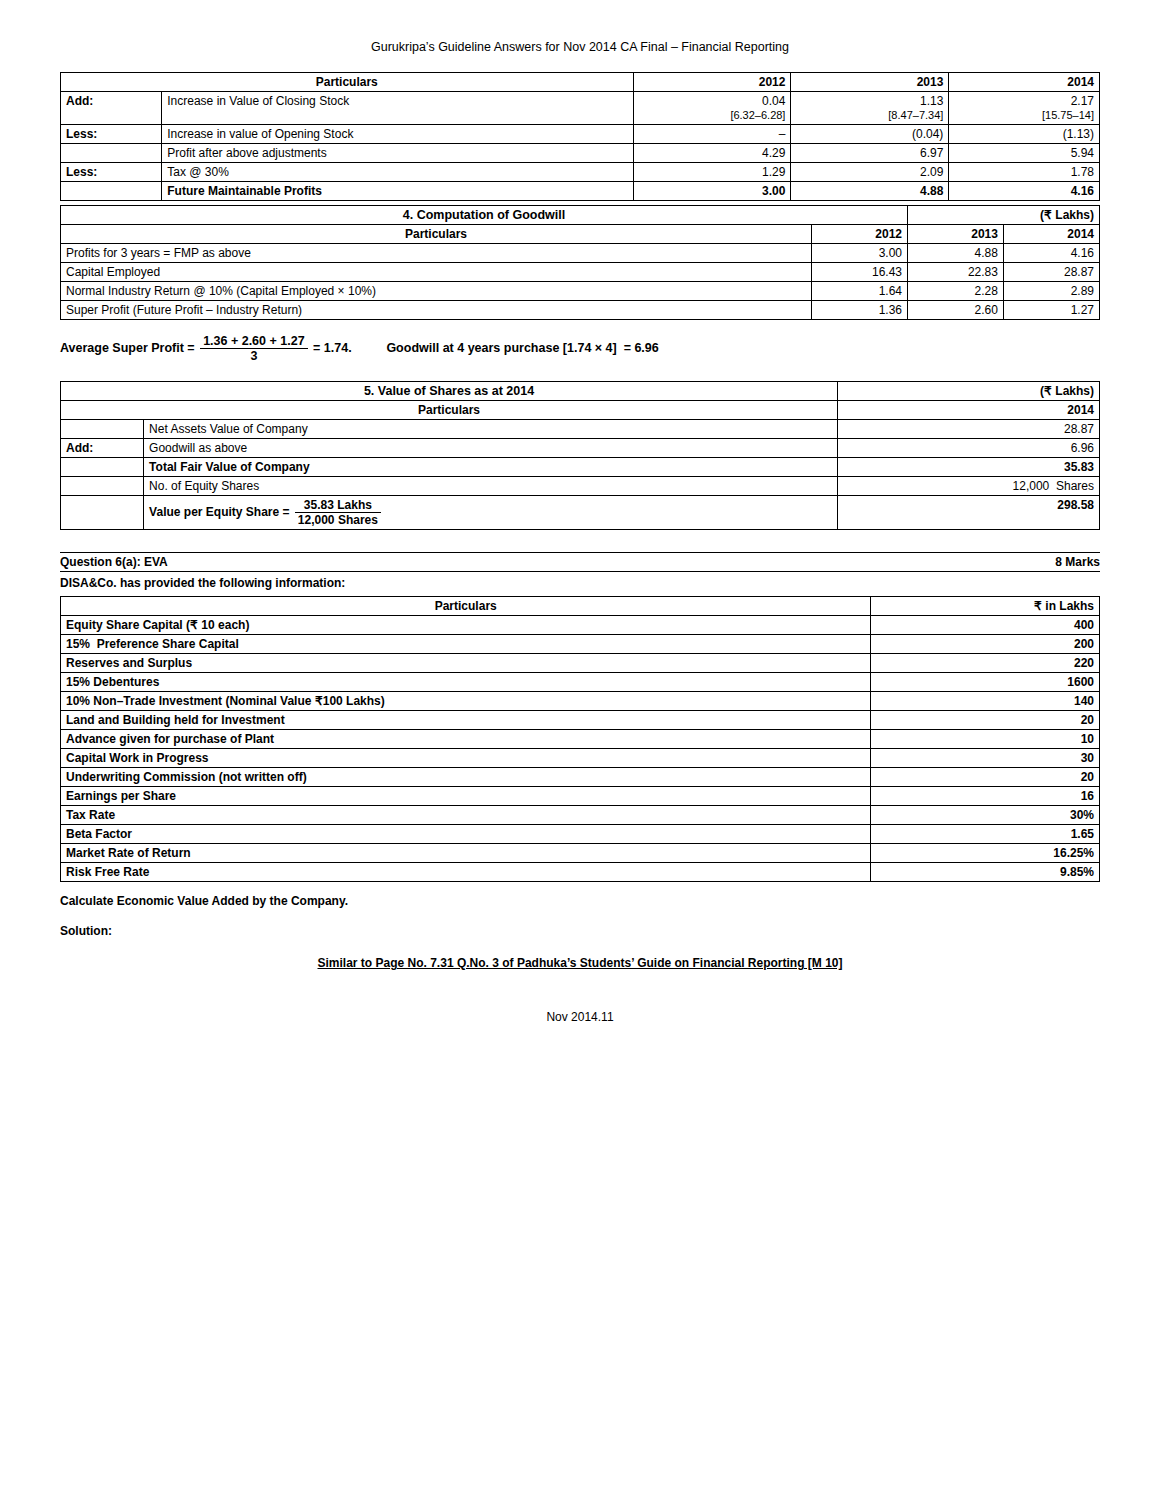Gurukripa’s Guideline Answers for Nov 2014 CA Final – Financial Reporting
| Particulars | 2012 | 2013 | 2014 |
| Add: | Increase in Value of Closing Stock | 0.04 [6.32–6.28] | 1.13 [8.47–7.34] | 2.17 [15.75–14] |
| Less: | Increase in value of Opening Stock | – | (0.04) | (1.13) |
| | Profit after above adjustments | 4.29 | 6.97 | 5.94 |
| Less: | Tax @ 30% | 1.29 | 2.09 | 1.78 |
| | Future Maintainable Profits | 3.00 | 4.88 | 4.16 |
| 4. Computation of Goodwill | (₹ Lakhs) |
| Particulars | 2012 | 2013 | 2014 |
| Profits for 3 years = FMP as above | 3.00 | 4.88 | 4.16 |
| Capital Employed | 16.43 | 22.83 | 28.87 |
| Normal Industry Return @ 10% (Capital Employed × 10%) | 1.64 | 2.28 | 2.89 |
| Super Profit (Future Profit – Industry Return) | 1.36 | 2.60 | 1.27 |
Average Super Profit = 1.36 + 2.60 + 1.27 3 = 1.74. Goodwill at 4 years purchase [1.74 × 4] = 6.96
| 5. Value of Shares as at 2014 | (₹ Lakhs) |
| Particulars | 2014 |
| | Net Assets Value of Company | 28.87 |
| Add: | Goodwill as above | 6.96 |
| | Total Fair Value of Company | 35.83 |
| | No. of Equity Shares | 12,000 Shares |
| | Value per Equity Share = 35.83 Lakhs 12,000 Shares | 298.58 |
Question 6(a): EVA 8 Marks
DISA&Co. has provided the following information:
| Particulars | ₹ in Lakhs |
| Equity Share Capital (₹ 10 each) | 400 |
| 15% Preference Share Capital | 200 |
| Reserves and Surplus | 220 |
| 15% Debentures | 1600 |
| 10% Non–Trade Investment (Nominal Value ₹100 Lakhs) | 140 |
| Land and Building held for Investment | 20 |
| Advance given for purchase of Plant | 10 |
| Capital Work in Progress | 30 |
| Underwriting Commission (not written off) | 20 |
| Earnings per Share | 16 |
| Tax Rate | 30% |
| Beta Factor | 1.65 |
| Market Rate of Return | 16.25% |
| Risk Free Rate | 9.85% |
Calculate Economic Value Added by the Company.
Solution:
Similar to Page No. 7.31 Q.No. 3 of Padhuka’s Students’ Guide on Financial Reporting [M 10]
Nov 2014.11